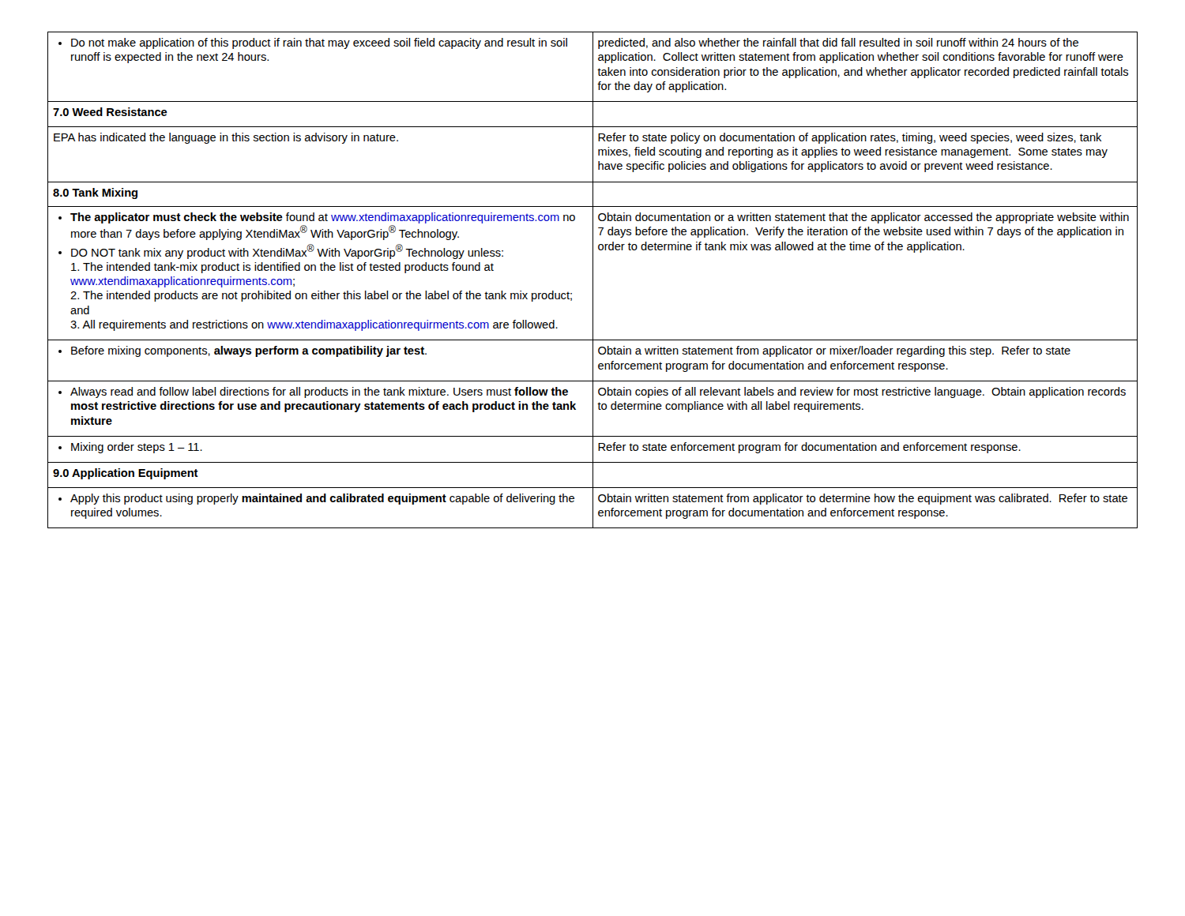| Do not make application of this product if rain that may exceed soil field capacity and result in soil runoff is expected in the next 24 hours. | predicted, and also whether the rainfall that did fall resulted in soil runoff within 24 hours of the application. Collect written statement from application whether soil conditions favorable for runoff were taken into consideration prior to the application, and whether applicator recorded predicted rainfall totals for the day of application. |
| 7.0 Weed Resistance | |
| EPA has indicated the language in this section is advisory in nature. | Refer to state policy on documentation of application rates, timing, weed species, weed sizes, tank mixes, field scouting and reporting as it applies to weed resistance management. Some states may have specific policies and obligations for applicators to avoid or prevent weed resistance. |
| 8.0 Tank Mixing | |
| The applicator must check the website found at www.xtendimaxapplicationrequirements.com no more than 7 days before applying XtendiMax ® With VaporGrip ® Technology. DO NOT tank mix any product with XtendiMax ® With VaporGrip ® Technology unless: 1. The intended tank-mix product is identified on the list of tested products found at www.xtendimaxapplicationrequirments.com ; 2. The intended products are not prohibited on either this label or the label of the tank mix product; and 3. All requirements and restrictions on www.xtendimaxapplicationrequirments.com are followed. | Obtain documentation or a written statement that the applicator accessed the appropriate website within 7 days before the application. Verify the iteration of the website used within 7 days of the application in order to determine if tank mix was allowed at the time of the application. |
| Before mixing components, always perform a compatibility jar test . | Obtain a written statement from applicator or mixer/loader regarding this step. Refer to state enforcement program for documentation and enforcement response. |
| Always read and follow label directions for all products in the tank mixture. Users must follow the most restrictive directions for use and precautionary statements of each product in the tank mixture | Obtain copies of all relevant labels and review for most restrictive language. Obtain application records to determine compliance with all label requirements. |
| Mixing order steps 1 – 11. | Refer to state enforcement program for documentation and enforcement response. |
| 9.0 Application Equipment | |
| Apply this product using properly maintained and calibrated equipment capable of delivering the required volumes. | Obtain written statement from applicator to determine how the equipment was calibrated. Refer to state enforcement program for documentation and enforcement response. |